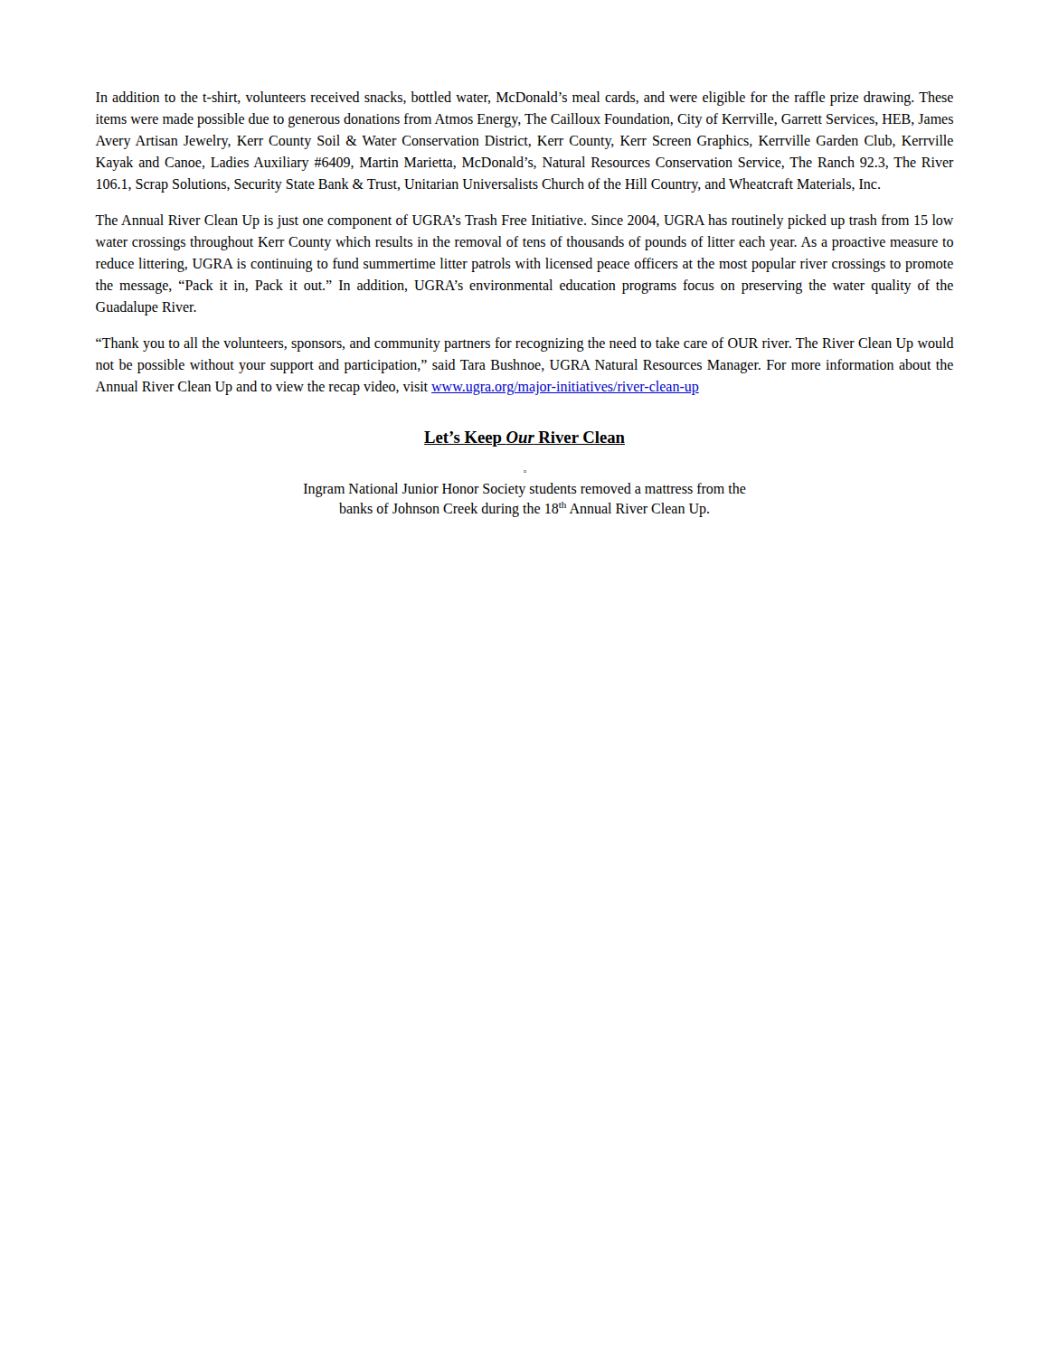In addition to the t-shirt, volunteers received snacks, bottled water, McDonald’s meal cards, and were eligible for the raffle prize drawing. These items were made possible due to generous donations from Atmos Energy, The Cailloux Foundation, City of Kerrville, Garrett Services, HEB, James Avery Artisan Jewelry, Kerr County Soil & Water Conservation District, Kerr County, Kerr Screen Graphics, Kerrville Garden Club, Kerrville Kayak and Canoe, Ladies Auxiliary #6409, Martin Marietta, McDonald’s, Natural Resources Conservation Service, The Ranch 92.3, The River 106.1, Scrap Solutions, Security State Bank & Trust, Unitarian Universalists Church of the Hill Country, and Wheatcraft Materials, Inc.
The Annual River Clean Up is just one component of UGRA’s Trash Free Initiative. Since 2004, UGRA has routinely picked up trash from 15 low water crossings throughout Kerr County which results in the removal of tens of thousands of pounds of litter each year. As a proactive measure to reduce littering, UGRA is continuing to fund summertime litter patrols with licensed peace officers at the most popular river crossings to promote the message, “Pack it in, Pack it out.” In addition, UGRA’s environmental education programs focus on preserving the water quality of the Guadalupe River.
“Thank you to all the volunteers, sponsors, and community partners for recognizing the need to take care of OUR river. The River Clean Up would not be possible without your support and participation,” said Tara Bushnoe, UGRA Natural Resources Manager. For more information about the Annual River Clean Up and to view the recap video, visit www.ugra.org/major-initiatives/river-clean-up
Let’s Keep Our River Clean
Ingram National Junior Honor Society students removed a mattress from the
banks of Johnson Creek during the 18th Annual River Clean Up.